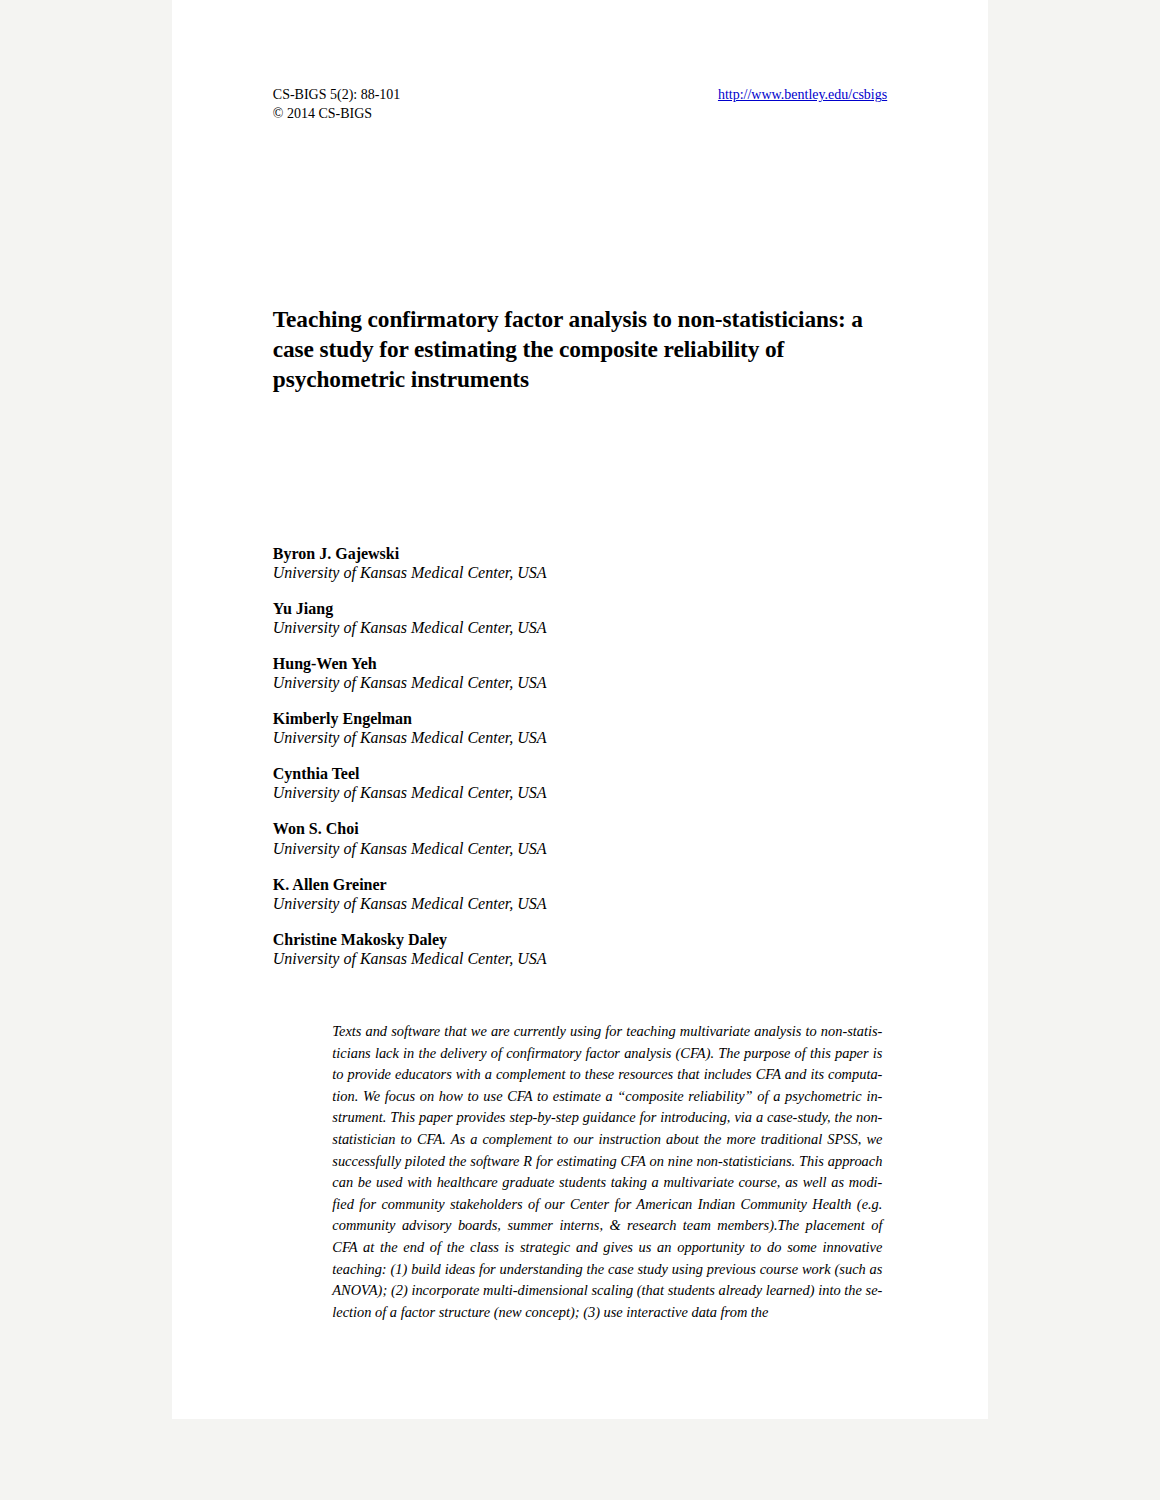CS-BIGS 5(2): 88-101
© 2014 CS-BIGS
http://www.bentley.edu/csbigs
Teaching confirmatory factor analysis to non-statisticians: a case study for estimating the composite reliability of psychometric instruments
Byron J. Gajewski
University of Kansas Medical Center, USA
Yu Jiang
University of Kansas Medical Center, USA
Hung-Wen Yeh
University of Kansas Medical Center, USA
Kimberly Engelman
University of Kansas Medical Center, USA
Cynthia Teel
University of Kansas Medical Center, USA
Won S. Choi
University of Kansas Medical Center, USA
K. Allen Greiner
University of Kansas Medical Center, USA
Christine Makosky Daley
University of Kansas Medical Center, USA
Texts and software that we are currently using for teaching multivariate analysis to non-statisticians lack in the delivery of confirmatory factor analysis (CFA). The purpose of this paper is to provide educators with a complement to these resources that includes CFA and its computation. We focus on how to use CFA to estimate a “composite reliability” of a psychometric instrument. This paper provides step-by-step guidance for introducing, via a case-study, the non-statistician to CFA. As a complement to our instruction about the more traditional SPSS, we successfully piloted the software R for estimating CFA on nine non-statisticians. This approach can be used with healthcare graduate students taking a multivariate course, as well as modified for community stakeholders of our Center for American Indian Community Health (e.g. community advisory boards, summer interns, & research team members).The placement of CFA at the end of the class is strategic and gives us an opportunity to do some innovative teaching: (1) build ideas for understanding the case study using previous course work (such as ANOVA); (2) incorporate multi-dimensional scaling (that students already learned) into the selection of a factor structure (new concept); (3) use interactive data from the